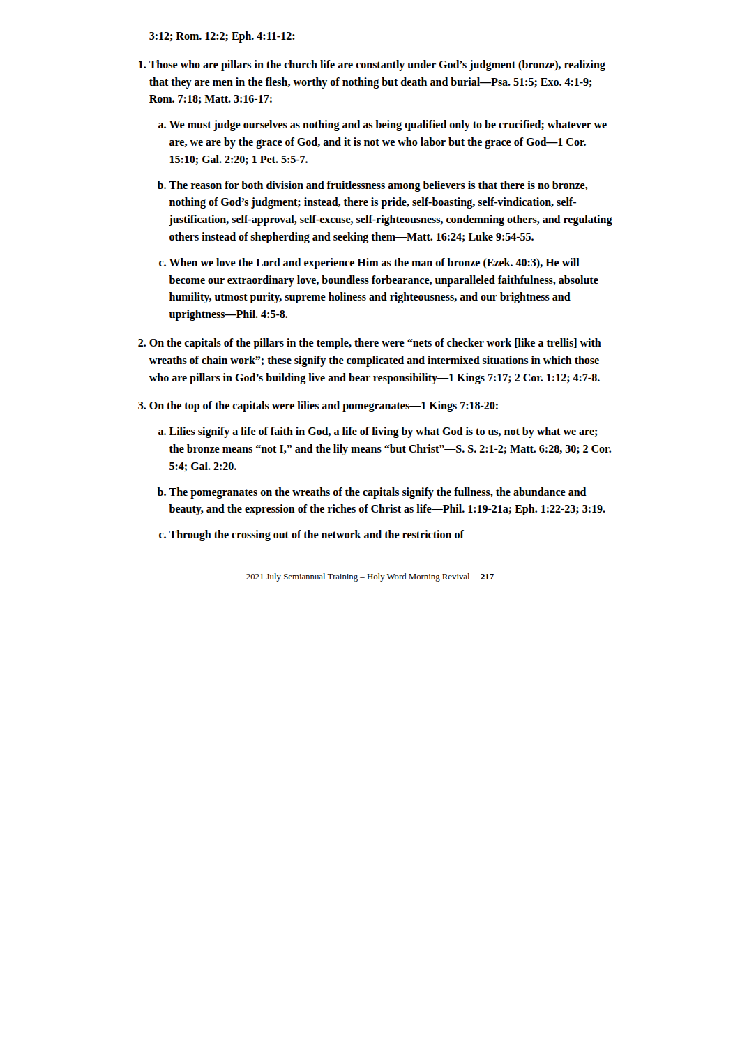3:12; Rom. 12:2; Eph. 4:11-12:
Those who are pillars in the church life are constantly under God’s judgment (bronze), realizing that they are men in the flesh, worthy of nothing but death and burial—Psa. 51:5; Exo. 4:1-9; Rom. 7:18; Matt. 3:16-17:
We must judge ourselves as nothing and as being qualified only to be crucified; whatever we are, we are by the grace of God, and it is not we who labor but the grace of God—1 Cor. 15:10; Gal. 2:20; 1 Pet. 5:5-7.
The reason for both division and fruitlessness among believers is that there is no bronze, nothing of God’s judgment; instead, there is pride, self-boasting, self-vindication, self-justification, self-approval, self-excuse, self-righteousness, condemning others, and regulating others instead of shepherding and seeking them—Matt. 16:24; Luke 9:54-55.
When we love the Lord and experience Him as the man of bronze (Ezek. 40:3), He will become our extraordinary love, boundless forbearance, unparalleled faithfulness, absolute humility, utmost purity, supreme holiness and righteousness, and our brightness and uprightness—Phil. 4:5-8.
On the capitals of the pillars in the temple, there were “nets of checker work [like a trellis] with wreaths of chain work”; these signify the complicated and intermixed situations in which those who are pillars in God’s building live and bear responsibility—1 Kings 7:17; 2 Cor. 1:12; 4:7-8.
On the top of the capitals were lilies and pomegranates—1 Kings 7:18-20:
Lilies signify a life of faith in God, a life of living by what God is to us, not by what we are; the bronze means “not I,” and the lily means “but Christ”—S. S. 2:1-2; Matt. 6:28, 30; 2 Cor. 5:4; Gal. 2:20.
The pomegranates on the wreaths of the capitals signify the fullness, the abundance and beauty, and the expression of the riches of Christ as life—Phil. 1:19-21a; Eph. 1:22-23; 3:19.
Through the crossing out of the network and the restriction of
2021 July Semiannual Training – Holy Word Morning Revival217